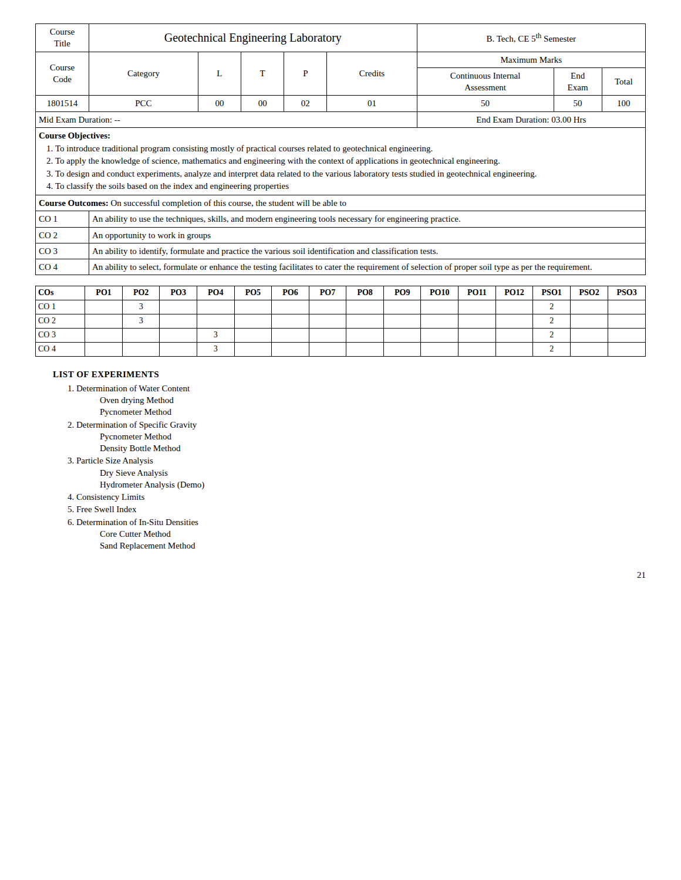| Course Title | Geotechnical Engineering Laboratory | B. Tech, CE 5 th Semester |
| Course Code | Category | L | T | P | Credits | Maximum Marks |
| Continuous Internal Assessment | End Exam | Total |
| 1801514 | PCC | 00 | 00 | 02 | 01 | 50 | 50 | 100 |
| Mid Exam Duration: -- | End Exam Duration: 03.00 Hrs |
| Course Objectives: To introduce traditional program consisting mostly of practical courses related to geotechnical engineering. To apply the knowledge of science, mathematics and engineering with the context of applications in geotechnical engineering. To design and conduct experiments, analyze and interpret data related to the various laboratory tests studied in geotechnical engineering. To classify the soils based on the index and engineering properties |
| Course Outcomes: On successful completion of this course, the student will be able to |
| CO 1 | An ability to use the techniques, skills, and modern engineering tools necessary for engineering practice. |
| CO 2 | An opportunity to work in groups |
| CO 3 | An ability to identify, formulate and practice the various soil identification and classification tests. |
| CO 4 | An ability to select, formulate or enhance the testing facilitates to cater the requirement of selection of proper soil type as per the requirement. |
| COs | PO1 | PO2 | PO3 | PO4 | PO5 | PO6 | PO7 | PO8 | PO9 | PO10 | PO11 | PO12 | PSO1 | PSO2 | PSO3 |
| --- | --- | --- | --- | --- | --- | --- | --- | --- | --- | --- | --- | --- | --- | --- | --- |
| CO 1 | | 3 | | | | | | | | | | | 2 | | |
| CO 2 | | 3 | | | | | | | | | | | 2 | | |
| CO 3 | | | | 3 | | | | | | | | | 2 | | |
| CO 4 | | | | 3 | | | | | | | | | 2 | | |
LIST OF EXPERIMENTS
Determination of Water Content Oven drying Method Pycnometer Method
Determination of Specific Gravity Pycnometer Method Density Bottle Method
Particle Size Analysis Dry Sieve Analysis Hydrometer Analysis (Demo)
Consistency Limits
Free Swell Index
Determination of In-Situ Densities Core Cutter Method Sand Replacement Method
21